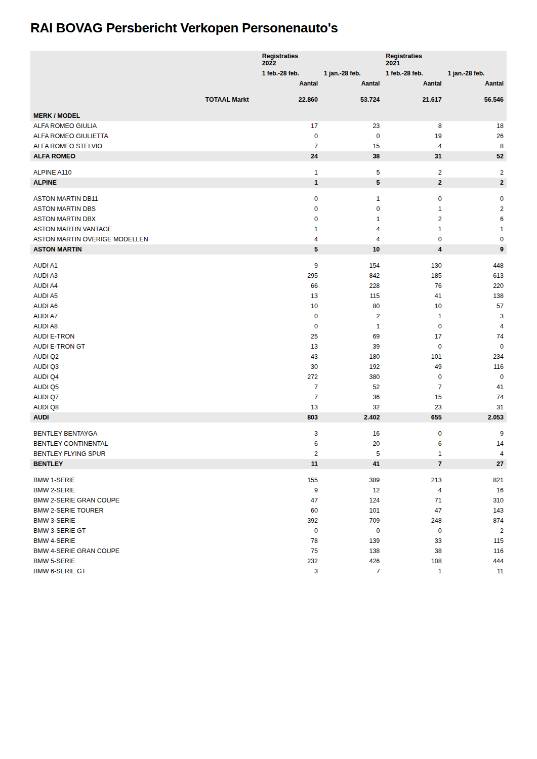RAI BOVAG Persbericht Verkopen Personenauto's
| | Registraties | Registraties |
| | 2022 | 2021 |
| | 1 feb.-28 feb. | 1 jan.-28 feb. | 1 feb.-28 feb. | 1 jan.-28 feb. |
| | Aantal | Aantal | Aantal | Aantal |
| TOTAAL Markt | 22.860 | 53.724 | 21.617 | 56.546 |
| MERK / MODEL | | | | |
| ALFA ROMEO GIULIA | 17 | 23 | 8 | 18 |
| ALFA ROMEO GIULIETTA | 0 | 0 | 19 | 26 |
| ALFA ROMEO STELVIO | 7 | 15 | 4 | 8 |
| ALFA ROMEO | 24 | 38 | 31 | 52 |
| ALPINE A110 | 1 | 5 | 2 | 2 |
| ALPINE | 1 | 5 | 2 | 2 |
| ASTON MARTIN DB11 | 0 | 1 | 0 | 0 |
| ASTON MARTIN DBS | 0 | 0 | 1 | 2 |
| ASTON MARTIN DBX | 0 | 1 | 2 | 6 |
| ASTON MARTIN VANTAGE | 1 | 4 | 1 | 1 |
| ASTON MARTIN OVERIGE MODELLEN | 4 | 4 | 0 | 0 |
| ASTON MARTIN | 5 | 10 | 4 | 9 |
| AUDI A1 | 9 | 154 | 130 | 448 |
| AUDI A3 | 295 | 842 | 185 | 613 |
| AUDI A4 | 66 | 228 | 76 | 220 |
| AUDI A5 | 13 | 115 | 41 | 138 |
| AUDI A6 | 10 | 80 | 10 | 57 |
| AUDI A7 | 0 | 2 | 1 | 3 |
| AUDI A8 | 0 | 1 | 0 | 4 |
| AUDI E-TRON | 25 | 69 | 17 | 74 |
| AUDI E-TRON GT | 13 | 39 | 0 | 0 |
| AUDI Q2 | 43 | 180 | 101 | 234 |
| AUDI Q3 | 30 | 192 | 49 | 116 |
| AUDI Q4 | 272 | 380 | 0 | 0 |
| AUDI Q5 | 7 | 52 | 7 | 41 |
| AUDI Q7 | 7 | 36 | 15 | 74 |
| AUDI Q8 | 13 | 32 | 23 | 31 |
| AUDI | 803 | 2.402 | 655 | 2.053 |
| BENTLEY BENTAYGA | 3 | 16 | 0 | 9 |
| BENTLEY CONTINENTAL | 6 | 20 | 6 | 14 |
| BENTLEY FLYING SPUR | 2 | 5 | 1 | 4 |
| BENTLEY | 11 | 41 | 7 | 27 |
| BMW 1-SERIE | 155 | 389 | 213 | 821 |
| BMW 2-SERIE | 9 | 12 | 4 | 16 |
| BMW 2-SERIE GRAN COUPE | 47 | 124 | 71 | 310 |
| BMW 2-SERIE TOURER | 60 | 101 | 47 | 143 |
| BMW 3-SERIE | 392 | 709 | 248 | 874 |
| BMW 3-SERIE GT | 0 | 0 | 0 | 2 |
| BMW 4-SERIE | 78 | 139 | 33 | 115 |
| BMW 4-SERIE GRAN COUPE | 75 | 138 | 38 | 116 |
| BMW 5-SERIE | 232 | 426 | 108 | 444 |
| BMW 6-SERIE GT | 3 | 7 | 1 | 11 |